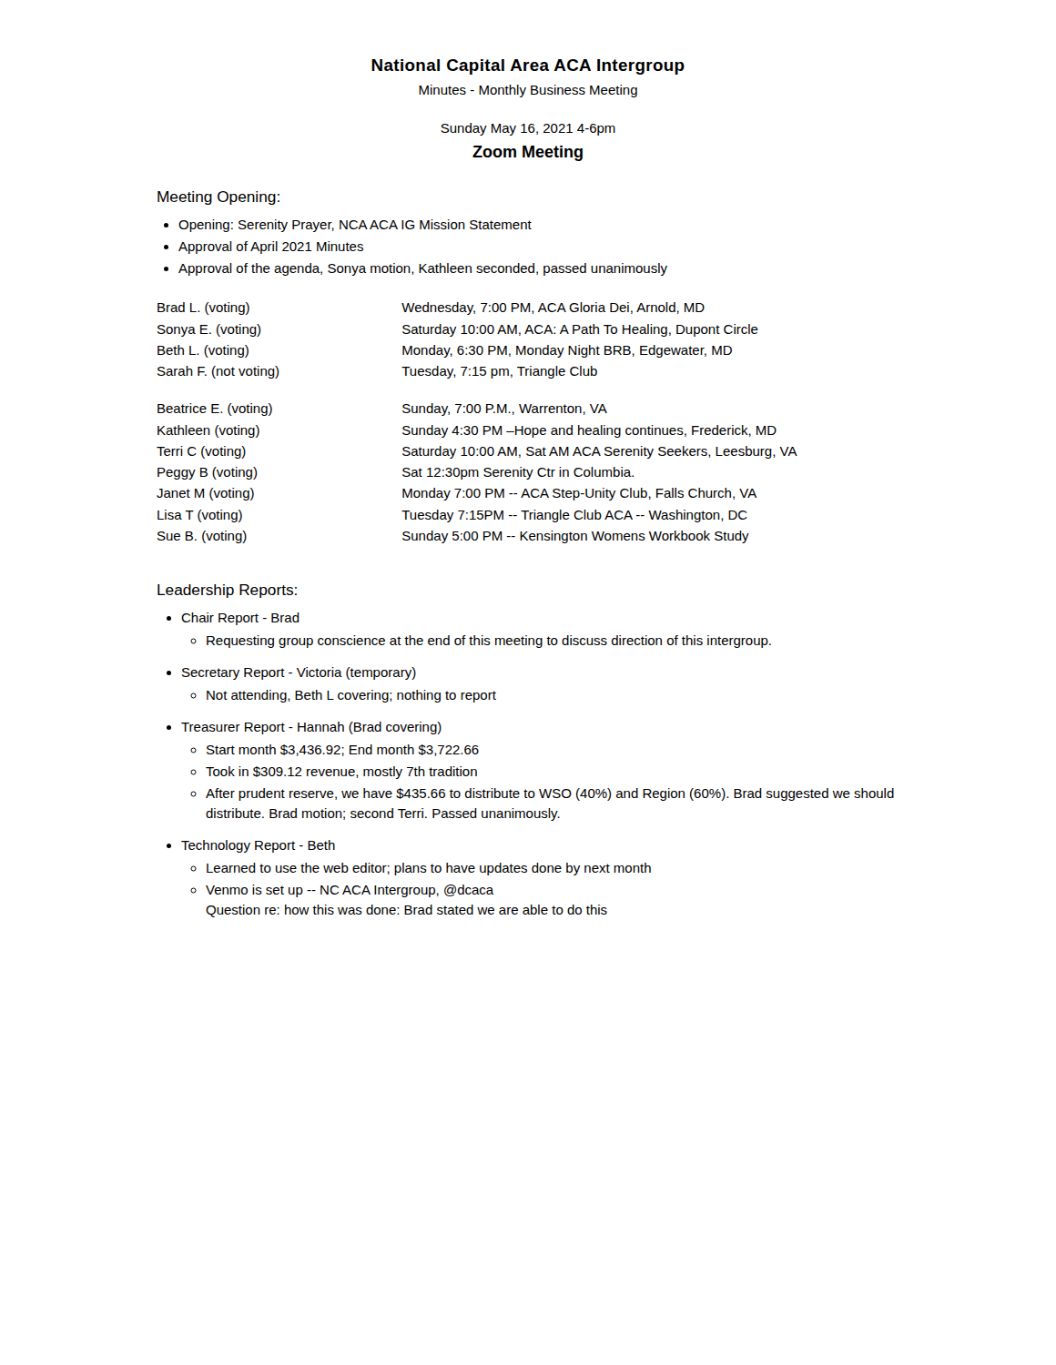National Capital Area ACA Intergroup
Minutes - Monthly Business Meeting
Sunday May 16, 2021 4-6pm
Zoom Meeting
Meeting Opening:
Opening: Serenity Prayer, NCA ACA IG Mission Statement
Approval of April 2021 Minutes
Approval of the agenda, Sonya motion, Kathleen seconded, passed unanimously
| Brad L. (voting) | Wednesday, 7:00 PM, ACA Gloria Dei, Arnold, MD |
| Sonya E. (voting) | Saturday 10:00 AM, ACA: A Path To Healing, Dupont Circle |
| Beth L. (voting) | Monday, 6:30 PM, Monday Night BRB, Edgewater, MD |
| Sarah F. (not voting) | Tuesday, 7:15 pm, Triangle Club |
| Beatrice E. (voting) | Sunday, 7:00 P.M., Warrenton, VA |
| Kathleen (voting) | Sunday 4:30 PM –Hope and healing continues, Frederick, MD |
| Terri C (voting) | Saturday 10:00 AM, Sat AM ACA Serenity Seekers, Leesburg, VA |
| Peggy B (voting) | Sat 12:30pm Serenity Ctr in Columbia. |
| Janet M (voting) | Monday 7:00 PM -- ACA Step-Unity Club, Falls Church, VA |
| Lisa T (voting) | Tuesday 7:15PM -- Triangle Club ACA -- Washington, DC |
| Sue B. (voting) | Sunday 5:00 PM -- Kensington Womens Workbook Study |
Leadership Reports:
Chair Report - Brad
Requesting group conscience at the end of this meeting to discuss direction of this intergroup.
Secretary Report - Victoria (temporary)
Not attending, Beth L covering; nothing to report
Treasurer Report - Hannah (Brad covering)
Start month $3,436.92; End month $3,722.66
Took in $309.12 revenue, mostly 7th tradition
After prudent reserve, we have $435.66 to distribute to WSO (40%) and Region (60%). Brad suggested we should distribute. Brad motion; second Terri. Passed unanimously.
Technology Report - Beth
Learned to use the web editor; plans to have updates done by next month
Venmo is set up -- NC ACA Intergroup, @dcaca
Question re: how this was done: Brad stated we are able to do this